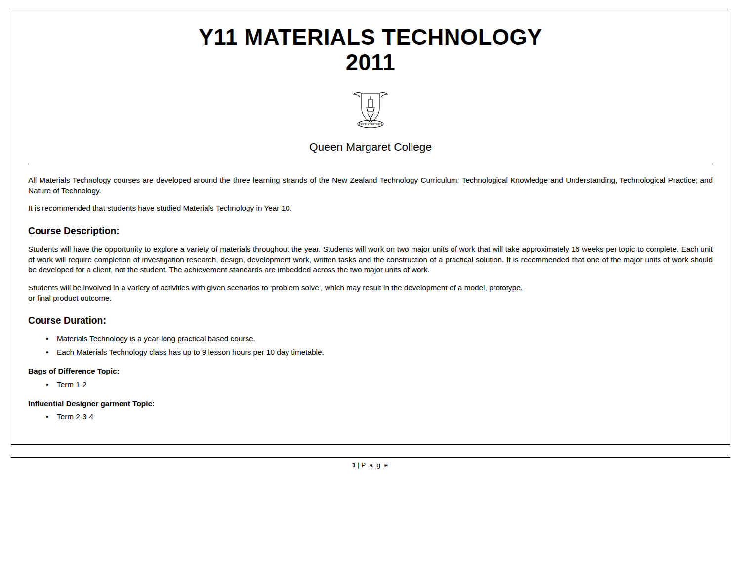Y11 MATERIALS TECHNOLOGY
2011
LUCE VERITATIS
Queen Margaret College
All Materials Technology courses are developed around the three learning strands of the New Zealand Technology Curriculum: Technological Knowledge and Understanding, Technological Practice; and Nature of Technology.
It is recommended that students have studied Materials Technology in Year 10.
Course Description:
Students will have the opportunity to explore a variety of materials throughout the year. Students will work on two major units of work that will take approximately 16 weeks per topic to complete. Each unit of work will require completion of investigation research, design, development work, written tasks and the construction of a practical solution. It is recommended that one of the major units of work should be developed for a client, not the student. The achievement standards are imbedded across the two major units of work.
Students will be involved in a variety of activities with given scenarios to ‘problem solve’, which may result in the development of a model, prototype,
or final product outcome.
Course Duration:
Materials Technology is a year-long practical based course.
Each Materials Technology class has up to 9 lesson hours per 10 day timetable.
Bags of Difference Topic:
Term 1-2
Influential Designer garment Topic:
Term 2-3-4
1 | P a g e